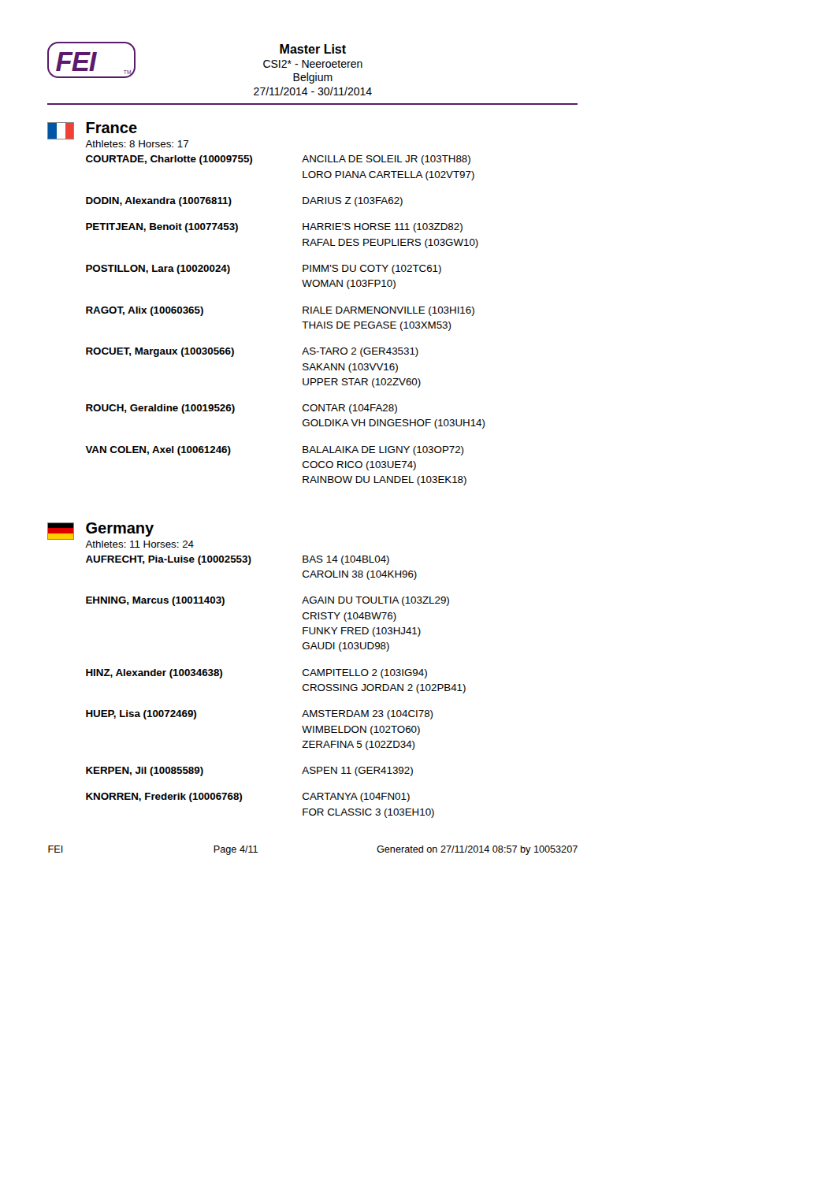FEI
TM
Master List
CSI2* - Neeroeteren
Belgium
27/11/2014 - 30/11/2014
France
Athletes: 8 Horses: 17
| COURTADE, Charlotte (10009755) | ANCILLA DE SOLEIL JR (103TH88) LORO PIANA CARTELLA (102VT97) |
| DODIN, Alexandra (10076811) | DARIUS Z (103FA62) |
| PETITJEAN, Benoit (10077453) | HARRIE'S HORSE 111 (103ZD82) RAFAL DES PEUPLIERS (103GW10) |
| POSTILLON, Lara (10020024) | PIMM'S DU COTY (102TC61) WOMAN (103FP10) |
| RAGOT, Alix (10060365) | RIALE DARMENONVILLE (103HI16) THAIS DE PEGASE (103XM53) |
| ROCUET, Margaux (10030566) | AS-TARO 2 (GER43531) SAKANN (103VV16) UPPER STAR (102ZV60) |
| ROUCH, Geraldine (10019526) | CONTAR (104FA28) GOLDIKA VH DINGESHOF (103UH14) |
| VAN COLEN, Axel (10061246) | BALALAIKA DE LIGNY (103OP72) COCO RICO (103UE74) RAINBOW DU LANDEL (103EK18) |
Germany
Athletes: 11 Horses: 24
| AUFRECHT, Pia-Luise (10002553) | BAS 14 (104BL04) CAROLIN 38 (104KH96) |
| EHNING, Marcus (10011403) | AGAIN DU TOULTIA (103ZL29) CRISTY (104BW76) FUNKY FRED (103HJ41) GAUDI (103UD98) |
| HINZ, Alexander (10034638) | CAMPITELLO 2 (103IG94) CROSSING JORDAN 2 (102PB41) |
| HUEP, Lisa (10072469) | AMSTERDAM 23 (104CI78) WIMBELDON (102TO60) ZERAFINA 5 (102ZD34) |
| KERPEN, Jil (10085589) | ASPEN 11 (GER41392) |
| KNORREN, Frederik (10006768) | CARTANYA (104FN01) FOR CLASSIC 3 (103EH10) |
FEI
Page 4/11
Generated on 27/11/2014 08:57 by 10053207